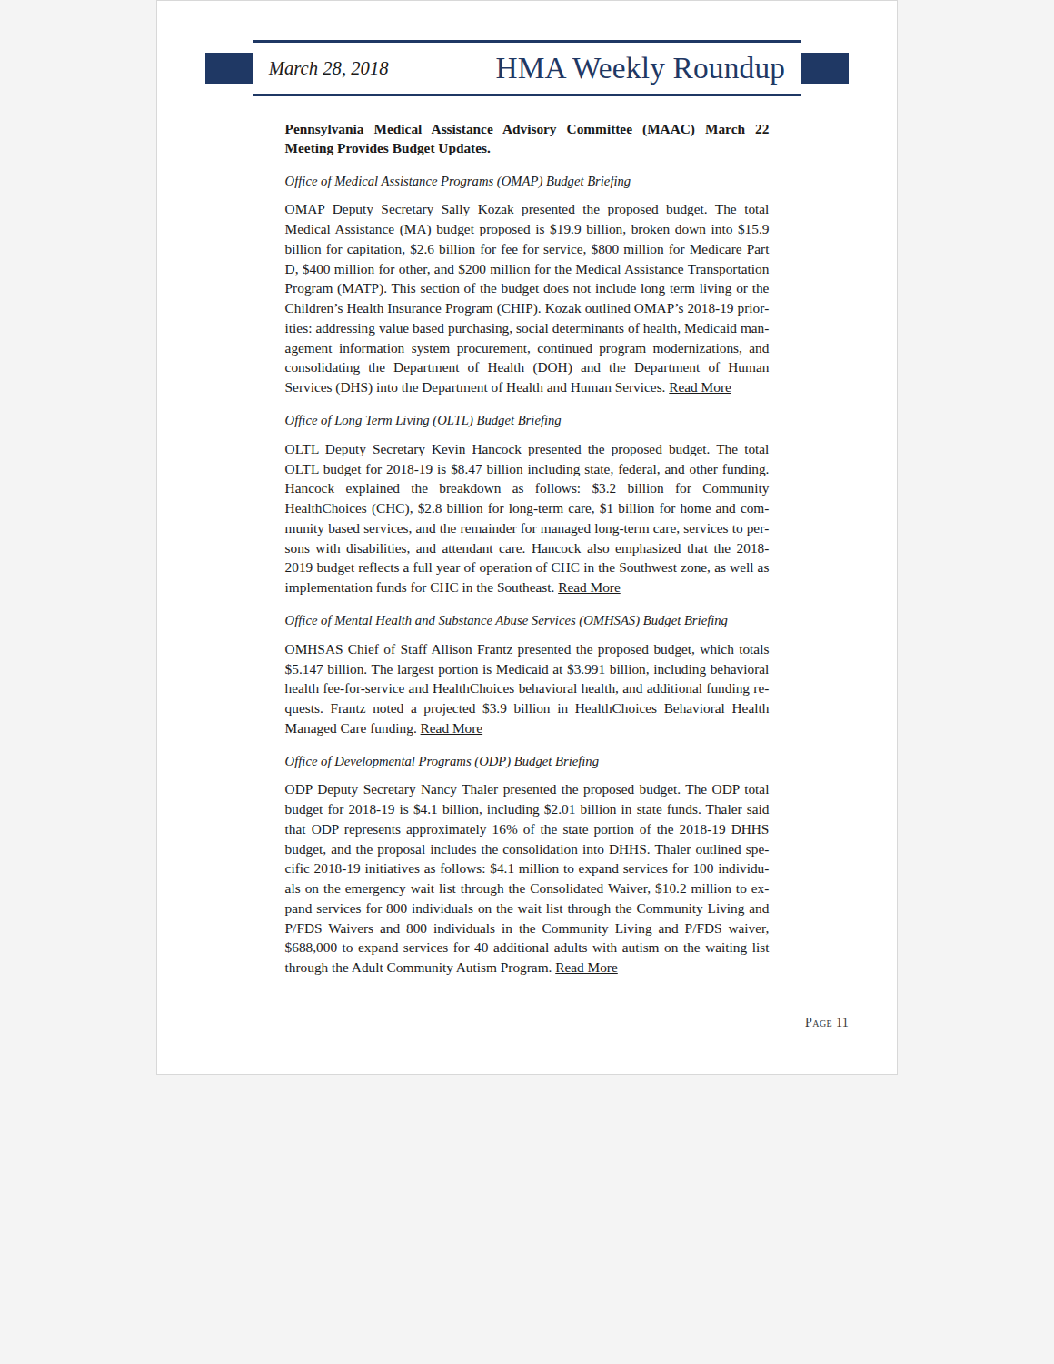March 28, 2018
HMA Weekly Roundup
Pennsylvania Medical Assistance Advisory Committee (MAAC) March 22 Meeting Provides Budget Updates.
Office of Medical Assistance Programs (OMAP) Budget Briefing
OMAP Deputy Secretary Sally Kozak presented the proposed budget. The total Medical Assistance (MA) budget proposed is $19.9 billion, broken down into $15.9 billion for capitation, $2.6 billion for fee for service, $800 million for Medicare Part D, $400 million for other, and $200 million for the Medical Assistance Transportation Program (MATP). This section of the budget does not include long term living or the Children’s Health Insurance Program (CHIP). Kozak outlined OMAP’s 2018-19 priorities: addressing value based purchasing, social determinants of health, Medicaid management information system procurement, continued program modernizations, and consolidating the Department of Health (DOH) and the Department of Human Services (DHS) into the Department of Health and Human Services. Read More
Office of Long Term Living (OLTL) Budget Briefing
OLTL Deputy Secretary Kevin Hancock presented the proposed budget. The total OLTL budget for 2018-19 is $8.47 billion including state, federal, and other funding. Hancock explained the breakdown as follows: $3.2 billion for Community HealthChoices (CHC), $2.8 billion for long-term care, $1 billion for home and community based services, and the remainder for managed long-term care, services to persons with disabilities, and attendant care. Hancock also emphasized that the 2018-2019 budget reflects a full year of operation of CHC in the Southwest zone, as well as implementation funds for CHC in the Southeast. Read More
Office of Mental Health and Substance Abuse Services (OMHSAS) Budget Briefing
OMHSAS Chief of Staff Allison Frantz presented the proposed budget, which totals $5.147 billion. The largest portion is Medicaid at $3.991 billion, including behavioral health fee-for-service and HealthChoices behavioral health, and additional funding requests. Frantz noted a projected $3.9 billion in HealthChoices Behavioral Health Managed Care funding. Read More
Office of Developmental Programs (ODP) Budget Briefing
ODP Deputy Secretary Nancy Thaler presented the proposed budget. The ODP total budget for 2018-19 is $4.1 billion, including $2.01 billion in state funds. Thaler said that ODP represents approximately 16% of the state portion of the 2018-19 DHHS budget, and the proposal includes the consolidation into DHHS. Thaler outlined specific 2018-19 initiatives as follows: $4.1 million to expand services for 100 individuals on the emergency wait list through the Consolidated Waiver, $10.2 million to expand services for 800 individuals on the wait list through the Community Living and P/FDS Waivers and 800 individuals in the Community Living and P/FDS waiver, $688,000 to expand services for 40 additional adults with autism on the waiting list through the Adult Community Autism Program. Read More
Page 11